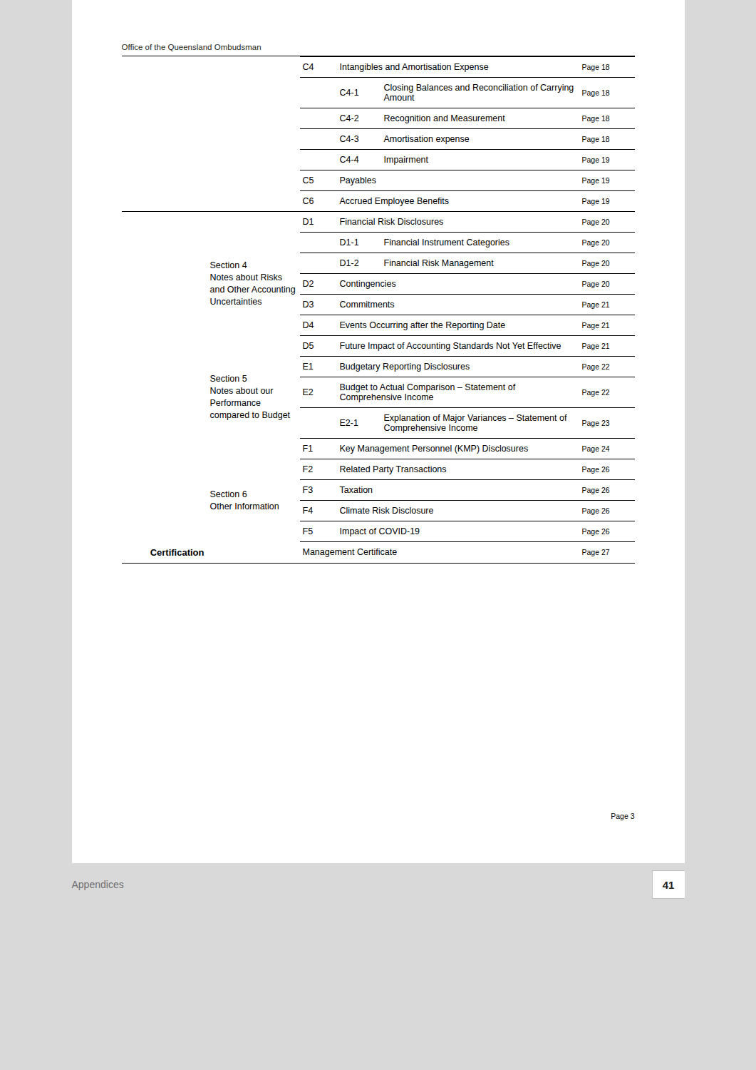Office of the Queensland Ombudsman
| | | C4 | Intangibles and Amortisation Expense | Page 18 |
| | | | C4-1 | Closing Balances and Reconciliation of Carrying Amount | Page 18 |
| | | | C4-2 | Recognition and Measurement | Page 18 |
| | | | C4-3 | Amortisation expense | Page 18 |
| | | | C4-4 | Impairment | Page 19 |
| | | C5 | Payables | Page 19 |
| | | C6 | Accrued Employee Benefits | Page 19 |
| | | D1 | Financial Risk Disclosures | Page 20 |
| | Section 4 Notes about Risks and Other Accounting Uncertainties | | D1-1 | Financial Instrument Categories | Page 20 |
| | | D1-2 | Financial Risk Management | Page 20 |
| | D2 | Contingencies | Page 20 |
| | D3 | Commitments | Page 21 |
| | D4 | Events Occurring after the Reporting Date | Page 21 |
| | | D5 | Future Impact of Accounting Standards Not Yet Effective | Page 21 |
| | Section 5 Notes about our Performance compared to Budget | E1 | Budgetary Reporting Disclosures | Page 22 |
| | E2 | Budget to Actual Comparison – Statement of Comprehensive Income | Page 22 |
| | | E2-1 | Explanation of Major Variances – Statement of Comprehensive Income | Page 23 |
| | | F1 | Key Management Personnel (KMP) Disclosures | Page 24 |
| | Section 6 Other Information | F2 | Related Party Transactions | Page 26 |
| | F3 | Taxation | Page 26 |
| | F4 | Climate Risk Disclosure | Page 26 |
| | F5 | Impact of COVID-19 | Page 26 |
| Certification | | Management Certificate | Page 27 |
Page 3
Appendices
41